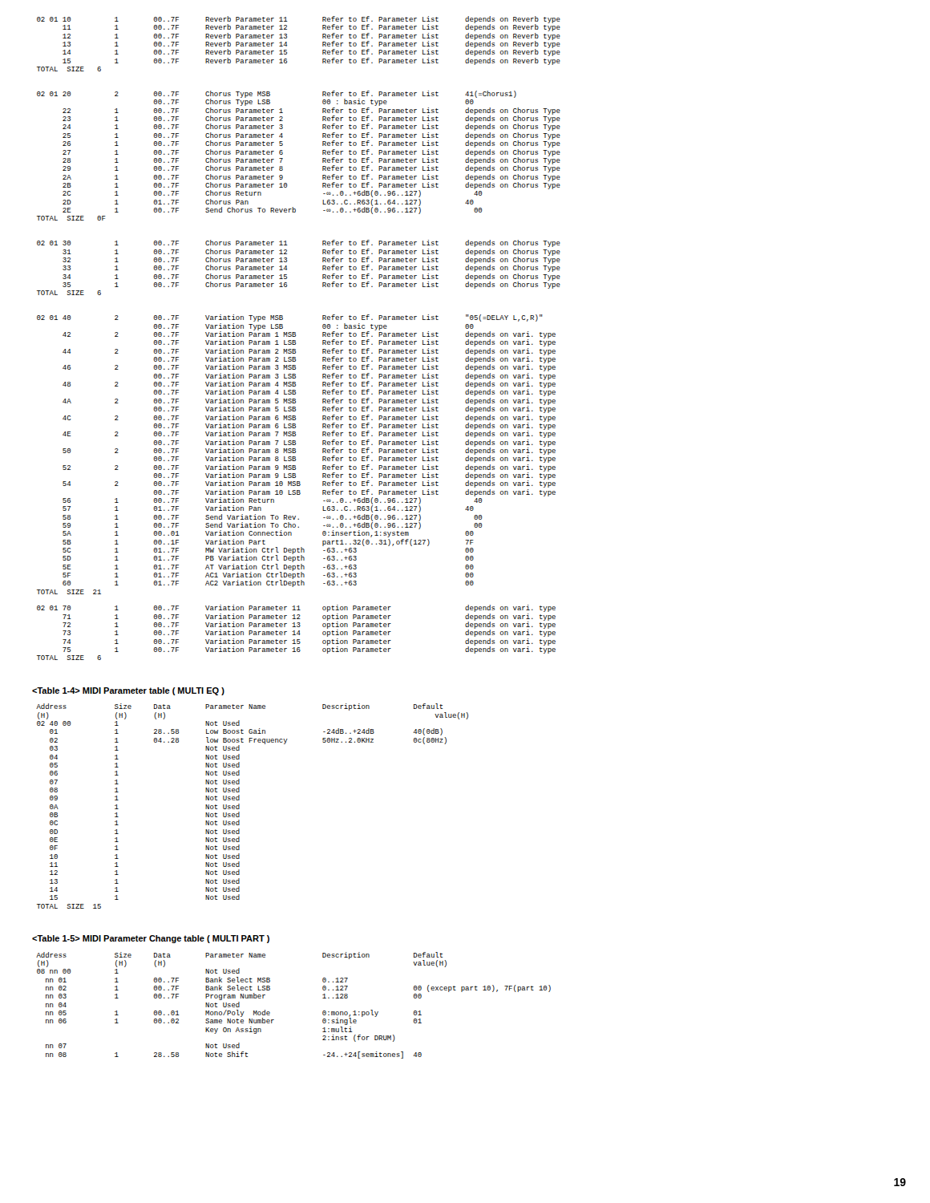02 01 10          1        00..7F      Reverb Parameter 11        Refer to Ef. Parameter List      depends on Reverb type
       11          1        00..7F      Reverb Parameter 12        Refer to Ef. Parameter List      depends on Reverb type
       12          1        00..7F      Reverb Parameter 13        Refer to Ef. Parameter List      depends on Reverb type
       13          1        00..7F      Reverb Parameter 14        Refer to Ef. Parameter List      depends on Reverb type
       14          1        00..7F      Reverb Parameter 15        Refer to Ef. Parameter List      depends on Reverb type
       15          1        00..7F      Reverb Parameter 16        Refer to Ef. Parameter List      depends on Reverb type
 TOTAL  SIZE   6


 02 01 20          2        00..7F      Chorus Type MSB            Refer to Ef. Parameter List      41(=Chorus1)
                            00..7F      Chorus Type LSB            00 : basic type                  00
       22          1        00..7F      Chorus Parameter 1         Refer to Ef. Parameter List      depends on Chorus Type
       23          1        00..7F      Chorus Parameter 2         Refer to Ef. Parameter List      depends on Chorus Type
       24          1        00..7F      Chorus Parameter 3         Refer to Ef. Parameter List      depends on Chorus Type
       25          1        00..7F      Chorus Parameter 4         Refer to Ef. Parameter List      depends on Chorus Type
       26          1        00..7F      Chorus Parameter 5         Refer to Ef. Parameter List      depends on Chorus Type
       27          1        00..7F      Chorus Parameter 6         Refer to Ef. Parameter List      depends on Chorus Type
       28          1        00..7F      Chorus Parameter 7         Refer to Ef. Parameter List      depends on Chorus Type
       29          1        00..7F      Chorus Parameter 8         Refer to Ef. Parameter List      depends on Chorus Type
       2A          1        00..7F      Chorus Parameter 9         Refer to Ef. Parameter List      depends on Chorus Type
       2B          1        00..7F      Chorus Parameter 10        Refer to Ef. Parameter List      depends on Chorus Type
       2C          1        00..7F      Chorus Return              -∞..0..+6dB(0..96..127)            40
       2D          1        01..7F      Chorus Pan                 L63..C..R63(1..64..127)          40
       2E          1        00..7F      Send Chorus To Reverb      -∞..0..+6dB(0..96..127)            00
 TOTAL  SIZE   0F


 02 01 30          1        00..7F      Chorus Parameter 11        Refer to Ef. Parameter List      depends on Chorus Type
       31          1        00..7F      Chorus Parameter 12        Refer to Ef. Parameter List      depends on Chorus Type
       32          1        00..7F      Chorus Parameter 13        Refer to Ef. Parameter List      depends on Chorus Type
       33          1        00..7F      Chorus Parameter 14        Refer to Ef. Parameter List      depends on Chorus Type
       34          1        00..7F      Chorus Parameter 15        Refer to Ef. Parameter List      depends on Chorus Type
       35          1        00..7F      Chorus Parameter 16        Refer to Ef. Parameter List      depends on Chorus Type
 TOTAL  SIZE   6


 02 01 40          2        00..7F      Variation Type MSB         Refer to Ef. Parameter List      "05(=DELAY L,C,R)"
                            00..7F      Variation Type LSB         00 : basic type                  00
       42          2        00..7F      Variation Param 1 MSB      Refer to Ef. Parameter List      depends on vari. type
                            00..7F      Variation Param 1 LSB      Refer to Ef. Parameter List      depends on vari. type
       44          2        00..7F      Variation Param 2 MSB      Refer to Ef. Parameter List      depends on vari. type
                            00..7F      Variation Param 2 LSB      Refer to Ef. Parameter List      depends on vari. type
       46          2        00..7F      Variation Param 3 MSB      Refer to Ef. Parameter List      depends on vari. type
                            00..7F      Variation Param 3 LSB      Refer to Ef. Parameter List      depends on vari. type
       48          2        00..7F      Variation Param 4 MSB      Refer to Ef. Parameter List      depends on vari. type
                            00..7F      Variation Param 4 LSB      Refer to Ef. Parameter List      depends on vari. type
       4A          2        00..7F      Variation Param 5 MSB      Refer to Ef. Parameter List      depends on vari. type
                            00..7F      Variation Param 5 LSB      Refer to Ef. Parameter List      depends on vari. type
       4C          2        00..7F      Variation Param 6 MSB      Refer to Ef. Parameter List      depends on vari. type
                            00..7F      Variation Param 6 LSB      Refer to Ef. Parameter List      depends on vari. type
       4E          2        00..7F      Variation Param 7 MSB      Refer to Ef. Parameter List      depends on vari. type
                            00..7F      Variation Param 7 LSB      Refer to Ef. Parameter List      depends on vari. type
       50          2        00..7F      Variation Param 8 MSB      Refer to Ef. Parameter List      depends on vari. type
                            00..7F      Variation Param 8 LSB      Refer to Ef. Parameter List      depends on vari. type
       52          2        00..7F      Variation Param 9 MSB      Refer to Ef. Parameter List      depends on vari. type
                            00..7F      Variation Param 9 LSB      Refer to Ef. Parameter List      depends on vari. type
       54          2        00..7F      Variation Param 10 MSB     Refer to Ef. Parameter List      depends on vari. type
                            00..7F      Variation Param 10 LSB     Refer to Ef. Parameter List      depends on vari. type
       56          1        00..7F      Variation Return           -∞..0..+6dB(0..96..127)            40
       57          1        01..7F      Variation Pan              L63..C..R63(1..64..127)          40
       58          1        00..7F      Send Variation To Rev.     -∞..0..+6dB(0..96..127)            00
       59          1        00..7F      Send Variation To Cho.     -∞..0..+6dB(0..96..127)            00
       5A          1        00..01      Variation Connection       0:insertion,1:system             00
       5B          1        00..1F      Variation Part             part1..32(0..31),off(127)        7F
       5C          1        01..7F      MW Variation Ctrl Depth    -63..+63                         00
       5D          1        01..7F      PB Variation Ctrl Depth    -63..+63                         00
       5E          1        01..7F      AT Variation Ctrl Depth    -63..+63                         00
       5F          1        01..7F      AC1 Variation CtrlDepth    -63..+63                         00
       60          1        01..7F      AC2 Variation CtrlDepth    -63..+63                         00
 TOTAL  SIZE  21

 02 01 70          1        00..7F      Variation Parameter 11     option Parameter                 depends on vari. type
       71          1        00..7F      Variation Parameter 12     option Parameter                 depends on vari. type
       72          1        00..7F      Variation Parameter 13     option Parameter                 depends on vari. type
       73          1        00..7F      Variation Parameter 14     option Parameter                 depends on vari. type
       74          1        00..7F      Variation Parameter 15     option Parameter                 depends on vari. type
       75          1        00..7F      Variation Parameter 16     option Parameter                 depends on vari. type
 TOTAL  SIZE   6
<Table 1-4> MIDI Parameter table ( MULTI EQ )
 Address           Size     Data        Parameter Name             Description          Default
 (H)               (H)      (H)                                                              value(H)
 02 40 00          1                    Not Used
    01             1        28..58      Low Boost Gain             -24dB..+24dB         40(0dB)
    02             1        04..28      low Boost Frequency        50Hz..2.0KHz         0c(80Hz)
    03             1                    Not Used
    04             1                    Not Used
    05             1                    Not Used
    06             1                    Not Used
    07             1                    Not Used
    08             1                    Not Used
    09             1                    Not Used
    0A             1                    Not Used
    0B             1                    Not Used
    0C             1                    Not Used
    0D             1                    Not Used
    0E             1                    Not Used
    0F             1                    Not Used
    10             1                    Not Used
    11             1                    Not Used
    12             1                    Not Used
    13             1                    Not Used
    14             1                    Not Used
    15             1                    Not Used
 TOTAL  SIZE  15
<Table 1-5> MIDI Parameter Change table ( MULTI PART )
 Address           Size     Data        Parameter Name             Description          Default
 (H)               (H)      (H)                                                         value(H)
 08 nn 00          1                    Not Used
   nn 01           1        00..7F      Bank Select MSB            0..127
   nn 02           1        00..7F      Bank Select LSB            0..127               00 (except part 10), 7F(part 10)
   nn 03           1        00..7F      Program Number             1..128               00
   nn 04                                Not Used
   nn 05           1        00..01      Mono/Poly  Mode            0:mono,1:poly        01
   nn 06           1        00..02      Same Note Number           0:single             01
                                        Key On Assign              1:multi
                                                                   2:inst (for DRUM)
   nn 07                                Not Used
   nn 08           1        28..58      Note Shift                 -24..+24[semitones]  40
19